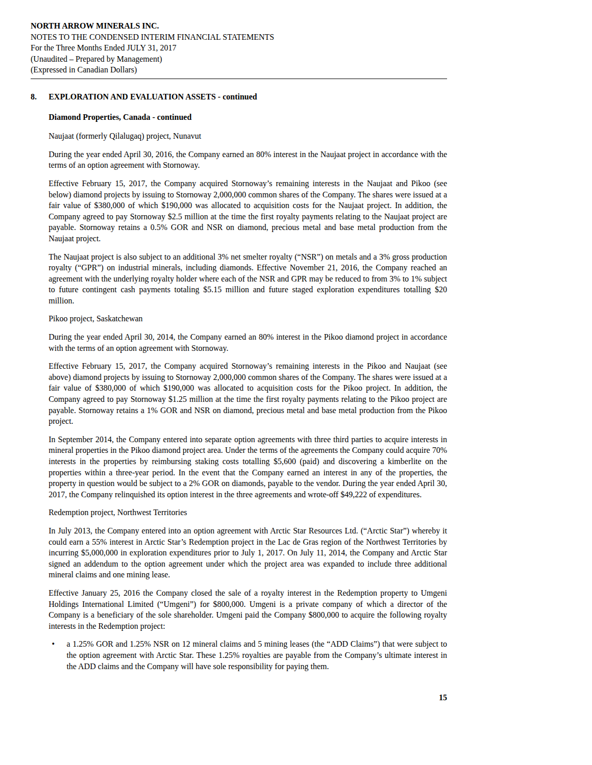NORTH ARROW MINERALS INC.
NOTES TO THE CONDENSED INTERIM FINANCIAL STATEMENTS
For the Three Months Ended JULY 31, 2017
(Unaudited – Prepared by Management)
(Expressed in Canadian Dollars)
8. EXPLORATION AND EVALUATION ASSETS - continued
Diamond Properties, Canada - continued
Naujaat (formerly Qilalugaq) project, Nunavut
During the year ended April 30, 2016, the Company earned an 80% interest in the Naujaat project in accordance with the terms of an option agreement with Stornoway.
Effective February 15, 2017, the Company acquired Stornoway’s remaining interests in the Naujaat and Pikoo (see below) diamond projects by issuing to Stornoway 2,000,000 common shares of the Company. The shares were issued at a fair value of $380,000 of which $190,000 was allocated to acquisition costs for the Naujaat project. In addition, the Company agreed to pay Stornoway $2.5 million at the time the first royalty payments relating to the Naujaat project are payable. Stornoway retains a 0.5% GOR and NSR on diamond, precious metal and base metal production from the Naujaat project.
The Naujaat project is also subject to an additional 3% net smelter royalty (“NSR”) on metals and a 3% gross production royalty (“GPR”) on industrial minerals, including diamonds. Effective November 21, 2016, the Company reached an agreement with the underlying royalty holder where each of the NSR and GPR may be reduced to from 3% to 1% subject to future contingent cash payments totaling $5.15 million and future staged exploration expenditures totalling $20 million.
Pikoo project, Saskatchewan
During the year ended April 30, 2014, the Company earned an 80% interest in the Pikoo diamond project in accordance with the terms of an option agreement with Stornoway.
Effective February 15, 2017, the Company acquired Stornoway’s remaining interests in the Pikoo and Naujaat (see above) diamond projects by issuing to Stornoway 2,000,000 common shares of the Company. The shares were issued at a fair value of $380,000 of which $190,000 was allocated to acquisition costs for the Pikoo project. In addition, the Company agreed to pay Stornoway $1.25 million at the time the first royalty payments relating to the Pikoo project are payable. Stornoway retains a 1% GOR and NSR on diamond, precious metal and base metal production from the Pikoo project.
In September 2014, the Company entered into separate option agreements with three third parties to acquire interests in mineral properties in the Pikoo diamond project area. Under the terms of the agreements the Company could acquire 70% interests in the properties by reimbursing staking costs totalling $5,600 (paid) and discovering a kimberlite on the properties within a three-year period. In the event that the Company earned an interest in any of the properties, the property in question would be subject to a 2% GOR on diamonds, payable to the vendor. During the year ended April 30, 2017, the Company relinquished its option interest in the three agreements and wrote-off $49,222 of expenditures.
Redemption project, Northwest Territories
In July 2013, the Company entered into an option agreement with Arctic Star Resources Ltd. (“Arctic Star”) whereby it could earn a 55% interest in Arctic Star’s Redemption project in the Lac de Gras region of the Northwest Territories by incurring $5,000,000 in exploration expenditures prior to July 1, 2017. On July 11, 2014, the Company and Arctic Star signed an addendum to the option agreement under which the project area was expanded to include three additional mineral claims and one mining lease.
Effective January 25, 2016 the Company closed the sale of a royalty interest in the Redemption property to Umgeni Holdings International Limited (“Umgeni”) for $800,000. Umgeni is a private company of which a director of the Company is a beneficiary of the sole shareholder. Umgeni paid the Company $800,000 to acquire the following royalty interests in the Redemption project:
a 1.25% GOR and 1.25% NSR on 12 mineral claims and 5 mining leases (the “ADD Claims”) that were subject to the option agreement with Arctic Star. These 1.25% royalties are payable from the Company’s ultimate interest in the ADD claims and the Company will have sole responsibility for paying them.
15